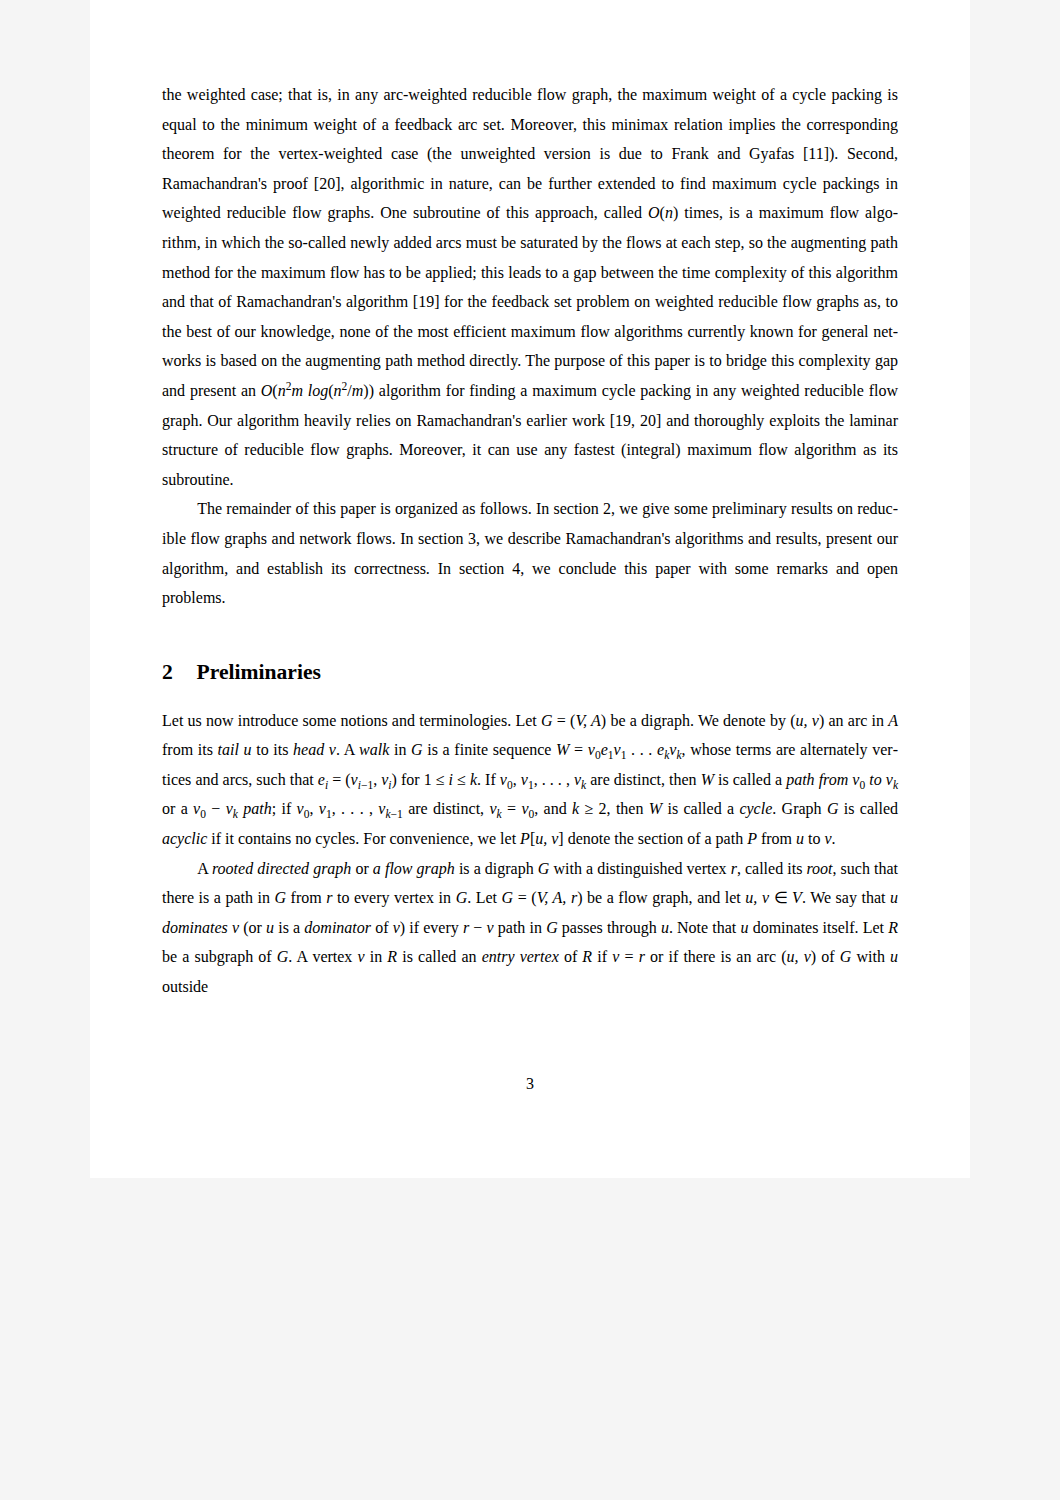the weighted case; that is, in any arc-weighted reducible flow graph, the maximum weight of a cycle packing is equal to the minimum weight of a feedback arc set. Moreover, this minimax relation implies the corresponding theorem for the vertex-weighted case (the unweighted version is due to Frank and Gyafas [11]). Second, Ramachandran's proof [20], algorithmic in nature, can be further extended to find maximum cycle packings in weighted reducible flow graphs. One subroutine of this approach, called O(n) times, is a maximum flow algorithm, in which the so-called newly added arcs must be saturated by the flows at each step, so the augmenting path method for the maximum flow has to be applied; this leads to a gap between the time complexity of this algorithm and that of Ramachandran's algorithm [19] for the feedback set problem on weighted reducible flow graphs as, to the best of our knowledge, none of the most efficient maximum flow algorithms currently known for general networks is based on the augmenting path method directly. The purpose of this paper is to bridge this complexity gap and present an O(n2m log(n2/m)) algorithm for finding a maximum cycle packing in any weighted reducible flow graph. Our algorithm heavily relies on Ramachandran's earlier work [19, 20] and thoroughly exploits the laminar structure of reducible flow graphs. Moreover, it can use any fastest (integral) maximum flow algorithm as its subroutine.
The remainder of this paper is organized as follows. In section 2, we give some preliminary results on reducible flow graphs and network flows. In section 3, we describe Ramachandran's algorithms and results, present our algorithm, and establish its correctness. In section 4, we conclude this paper with some remarks and open problems.
2 Preliminaries
Let us now introduce some notions and terminologies. Let G = (V, A) be a digraph. We denote by (u, v) an arc in A from its tail u to its head v. A walk in G is a finite sequence W = v0e1v1 . . . ekvk, whose terms are alternately vertices and arcs, such that ei = (vi−1, vi) for 1 ≤ i ≤ k. If v0, v1, . . . , vk are distinct, then W is called a path from v0 to vk or a v0 − vk path; if v0, v1, . . . , vk−1 are distinct, vk = v0, and k ≥ 2, then W is called a cycle. Graph G is called acyclic if it contains no cycles. For convenience, we let P[u, v] denote the section of a path P from u to v.
A rooted directed graph or a flow graph is a digraph G with a distinguished vertex r, called its root, such that there is a path in G from r to every vertex in G. Let G = (V, A, r) be a flow graph, and let u, v ∈ V. We say that u dominates v (or u is a dominator of v) if every r − v path in G passes through u. Note that u dominates itself. Let R be a subgraph of G. A vertex v in R is called an entry vertex of R if v = r or if there is an arc (u, v) of G with u outside
3